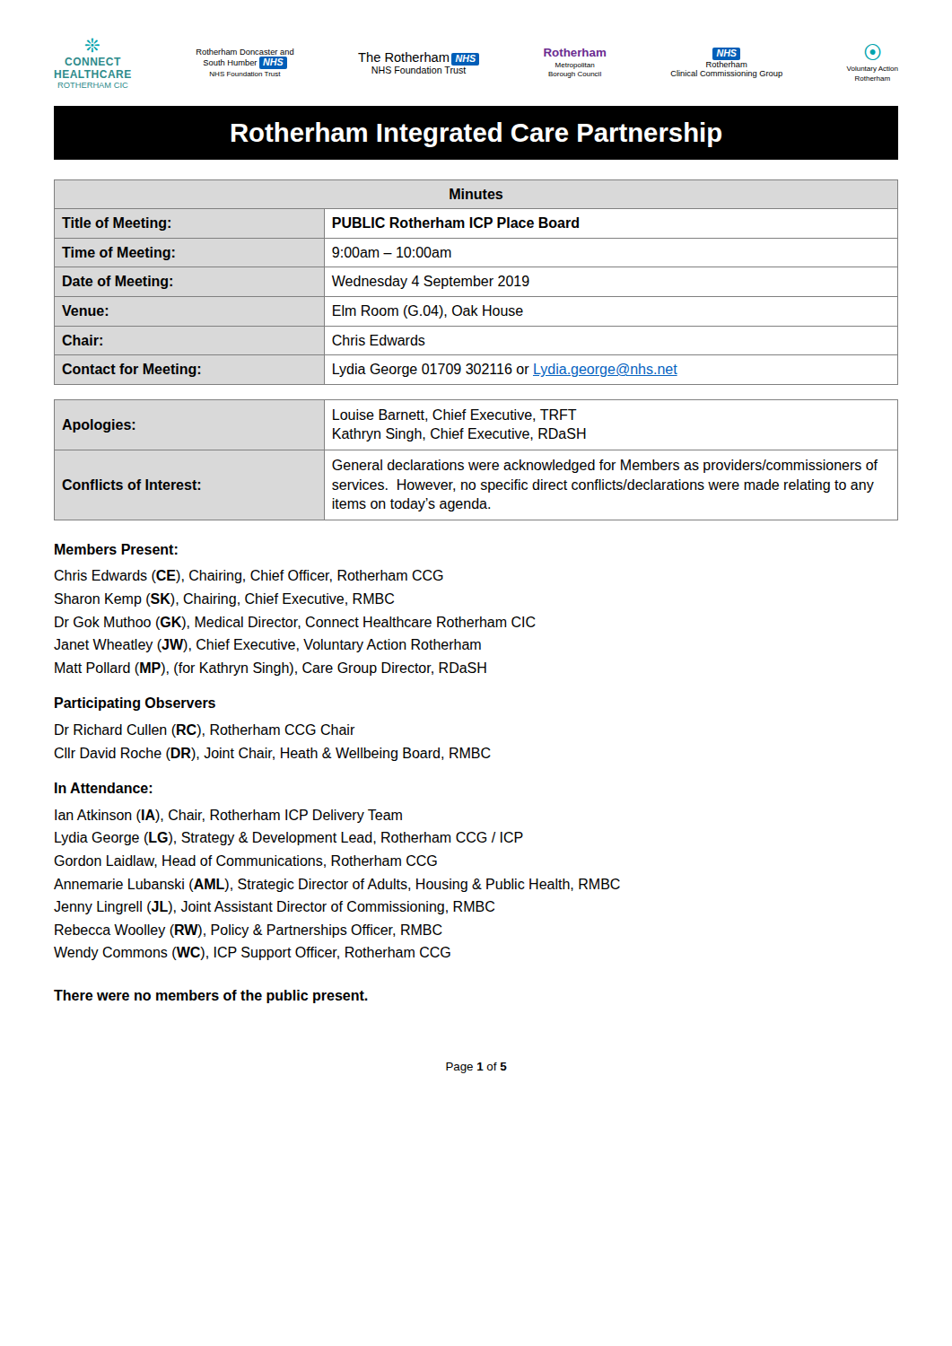❊
CONNECT
HEALTHCARE
ROTHERHAM CIC
Rotherham Doncaster and
South Humber NHS
NHS Foundation Trust
The Rotherham NHS
NHS Foundation Trust
Rotherham
Metropolitan
Borough Council
NHS
Rotherham
Clinical Commissioning Group
⦿
Voluntary Action
Rotherham
Rotherham Integrated Care Partnership
| Minutes |
| --- |
| Title of Meeting: | PUBLIC Rotherham ICP Place Board |
| Time of Meeting: | 9:00am – 10:00am |
| Date of Meeting: | Wednesday 4 September 2019 |
| Venue: | Elm Room (G.04), Oak House |
| Chair: | Chris Edwards |
| Contact for Meeting: | Lydia George 01709 302116 or Lydia.george@nhs.net |
| Apologies: | Louise Barnett, Chief Executive, TRFT Kathryn Singh, Chief Executive, RDaSH |
| Conflicts of Interest: | General declarations were acknowledged for Members as providers/commissioners of services. However, no specific direct conflicts/declarations were made relating to any items on today’s agenda. |
Members Present:
Chris Edwards (CE), Chairing, Chief Officer, Rotherham CCG
Sharon Kemp (SK), Chairing, Chief Executive, RMBC
Dr Gok Muthoo (GK), Medical Director, Connect Healthcare Rotherham CIC
Janet Wheatley (JW), Chief Executive, Voluntary Action Rotherham
Matt Pollard (MP), (for Kathryn Singh), Care Group Director, RDaSH
Participating Observers
Dr Richard Cullen (RC), Rotherham CCG Chair
Cllr David Roche (DR), Joint Chair, Heath & Wellbeing Board, RMBC
In Attendance:
Ian Atkinson (IA), Chair, Rotherham ICP Delivery Team
Lydia George (LG), Strategy & Development Lead, Rotherham CCG / ICP
Gordon Laidlaw, Head of Communications, Rotherham CCG
Annemarie Lubanski (AML), Strategic Director of Adults, Housing & Public Health, RMBC
Jenny Lingrell (JL), Joint Assistant Director of Commissioning, RMBC
Rebecca Woolley (RW), Policy & Partnerships Officer, RMBC
Wendy Commons (WC), ICP Support Officer, Rotherham CCG
There were no members of the public present.
Page 1 of 5